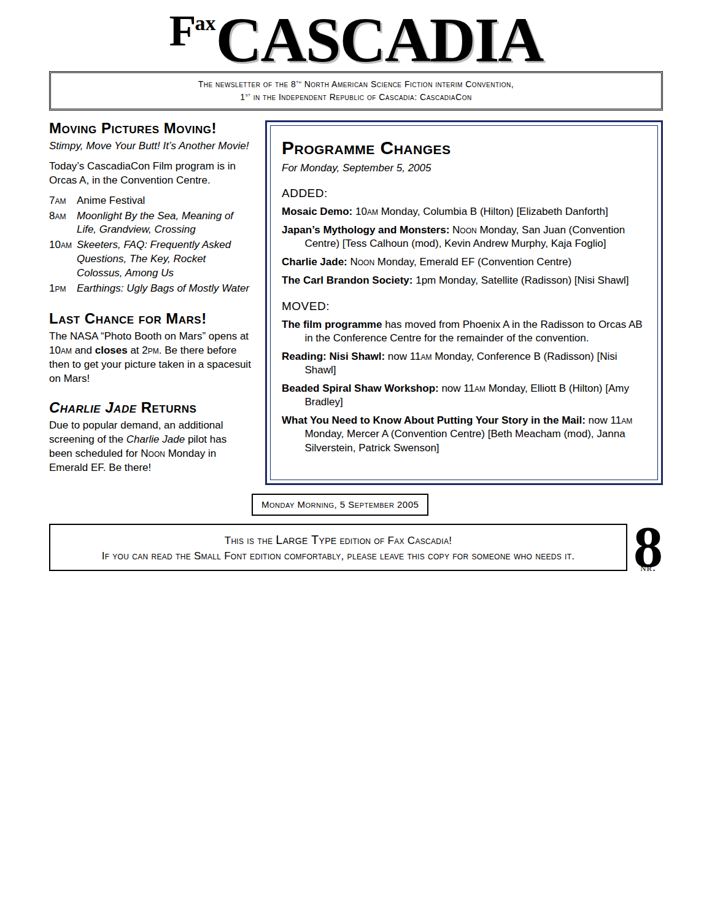Fax CASCADIA
The newsletter of the 8th North American Science Fiction interim Convention,
1st in the Independent Republic of Cascadia: CascadiaCon
Moving Pictures Moving!
Stimpy, Move Your Butt! It’s Another Movie!
Today’s CascadiaCon Film program is in Orcas A, in the Convention Centre.
| 7am | Anime Festival |
| 8am | Moonlight By the Sea, Meaning of Life, Grandview, Crossing |
| 10am | Skeeters, FAQ: Frequently Asked Questions, The Key, Rocket Colossus, Among Us |
| 1pm | Earthings: Ugly Bags of Mostly Water |
Last Chance for Mars!
The NASA “Photo Booth on Mars” opens at 10am and closes at 2pm. Be there before then to get your picture taken in a spacesuit on Mars!
Charlie Jade Returns
Due to popular demand, an additional screening of the Charlie Jade pilot has been scheduled for Noon Monday in Emerald EF. Be there!
Programme Changes
For Monday, September 5, 2005
ADDED:
Mosaic Demo: 10am Monday, Columbia B (Hilton) [Elizabeth Danforth]
Japan’s Mythology and Monsters: Noon Monday, San Juan (Convention Centre) [Tess Calhoun (mod), Kevin Andrew Murphy, Kaja Foglio]
Charlie Jade: Noon Monday, Emerald EF (Convention Centre)
The Carl Brandon Society: 1pm Monday, Satellite (Radisson) [Nisi Shawl]
MOVED:
The film programme has moved from Phoenix A in the Radisson to Orcas AB in the Conference Centre for the remainder of the convention.
Reading: Nisi Shawl: now 11am Monday, Conference B (Radisson) [Nisi Shawl]
Beaded Spiral Shaw Workshop: now 11am Monday, Elliott B (Hilton) [Amy Bradley]
What You Need to Know About Putting Your Story in the Mail: now 11am Monday, Mercer A (Convention Centre) [Beth Meacham (mod), Janna Silverstein, Patrick Swenson]
Monday Morning, 5 September 2005
This is the Large Type edition of Fax Cascadia!
If you can read the Small Font edition comfortably, please leave this copy for someone who needs it.
8 nr.